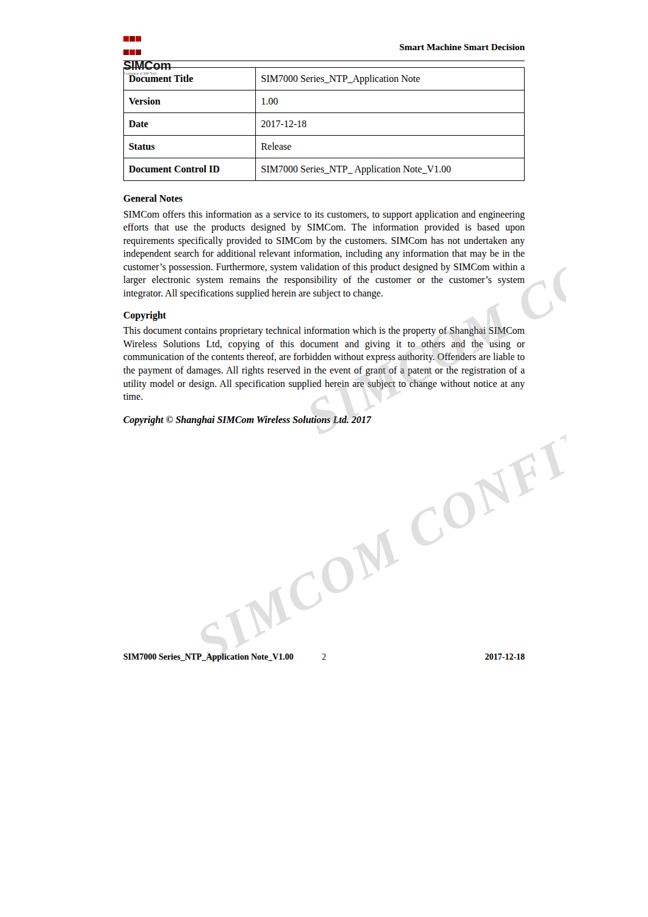SIMCom
A company of SIM Tech
Smart Machine Smart Decision
SIMCOM CONFIDENTIAL FILE
SIMCOM CONFIDENTIAL FILE
| Document Title | SIM7000 Series_NTP_Application Note |
| Version | 1.00 |
| Date | 2017-12-18 |
| Status | Release |
| Document Control ID | SIM7000 Series_NTP_ Application Note_V1.00 |
General Notes
SIMCom offers this information as a service to its customers, to support application and engineering efforts that use the products designed by SIMCom. The information provided is based upon requirements specifically provided to SIMCom by the customers. SIMCom has not undertaken any independent search for additional relevant information, including any information that may be in the customer’s possession. Furthermore, system validation of this product designed by SIMCom within a larger electronic system remains the responsibility of the customer or the customer’s system integrator. All specifications supplied herein are subject to change.
Copyright
This document contains proprietary technical information which is the property of Shanghai SIMCom Wireless Solutions Ltd, copying of this document and giving it to others and the using or communication of the contents thereof, are forbidden without express authority. Offenders are liable to the payment of damages. All rights reserved in the event of grant of a patent or the registration of a utility model or design. All specification supplied herein are subject to change without notice at any time.
Copyright © Shanghai SIMCom Wireless Solutions Ltd. 2017
SIM7000 Series_NTP_Application Note_V1.00 2 2017-12-18